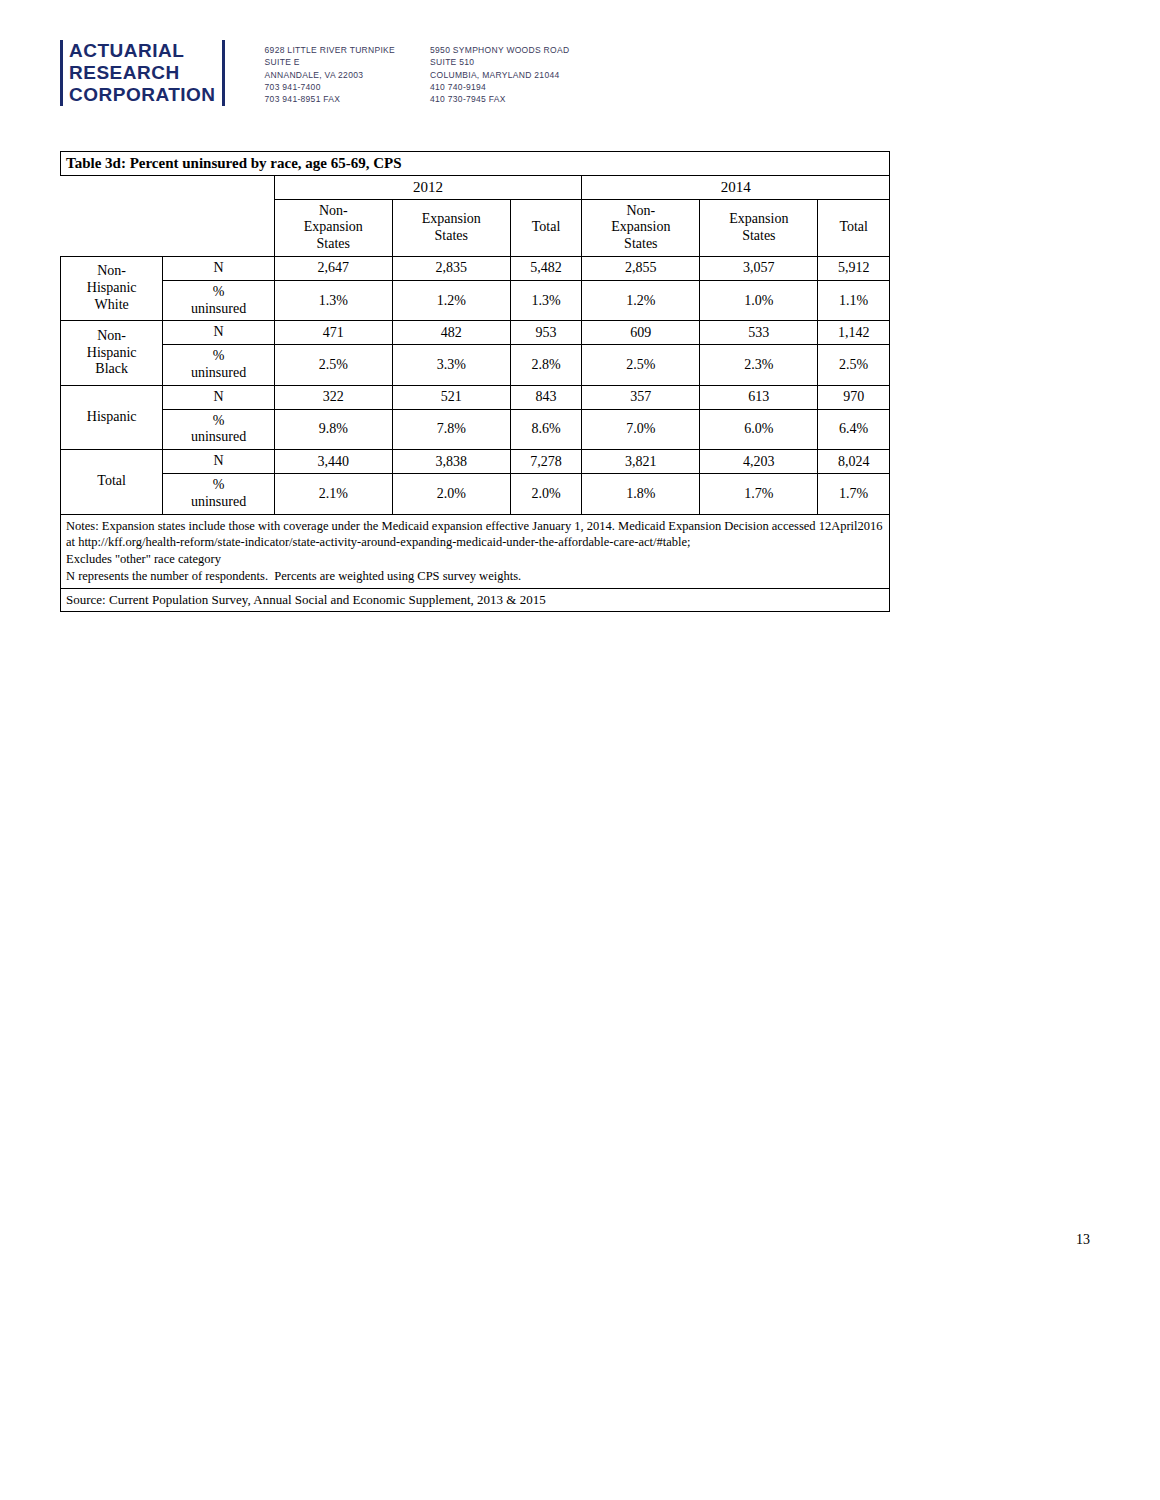ACTUARIAL
RESEARCH
CORPORATION
6928 LITTLE RIVER TURNPIKE
SUITE E
ANNANDALE, VA 22003
703 941-7400
703 941-8951 FAX
5950 SYMPHONY WOODS ROAD
SUITE 510
COLUMBIA, MARYLAND 21044
410 740-9194
410 730-7945 FAX
| Table 3d: Percent uninsured by race, age 65-69, CPS |
| | 2012 | 2014 |
| | Non- Expansion States | Expansion States | Total | Non- Expansion States | Expansion States | Total |
| Non- Hispanic White | N | 2,647 | 2,835 | 5,482 | 2,855 | 3,057 | 5,912 |
| % uninsured | 1.3% | 1.2% | 1.3% | 1.2% | 1.0% | 1.1% |
| Non- Hispanic Black | N | 471 | 482 | 953 | 609 | 533 | 1,142 |
| % uninsured | 2.5% | 3.3% | 2.8% | 2.5% | 2.3% | 2.5% |
| Hispanic | N | 322 | 521 | 843 | 357 | 613 | 970 |
| % uninsured | 9.8% | 7.8% | 8.6% | 7.0% | 6.0% | 6.4% |
| Total | N | 3,440 | 3,838 | 7,278 | 3,821 | 4,203 | 8,024 |
| % uninsured | 2.1% | 2.0% | 2.0% | 1.8% | 1.7% | 1.7% |
| Notes: Expansion states include those with coverage under the Medicaid expansion effective January 1, 2014. Medicaid Expansion Decision accessed 12April2016 at http://kff.org/health-reform/state-indicator/state-activity-around-expanding-medicaid-under-the-affordable-care-act/#table; Excludes "other" race category N represents the number of respondents. Percents are weighted using CPS survey weights. |
| Source: Current Population Survey, Annual Social and Economic Supplement, 2013 & 2015 |
13